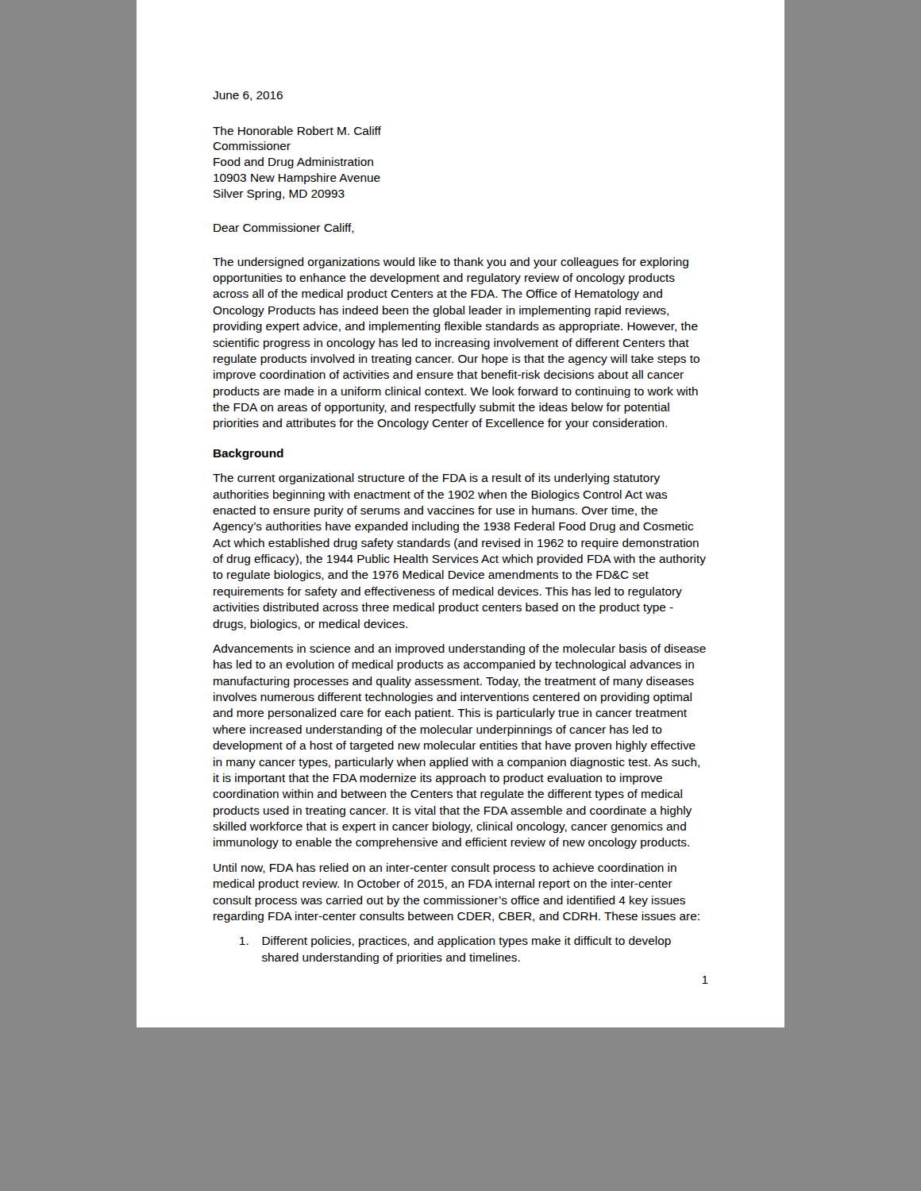June 6, 2016
The Honorable Robert M. Califf Commissioner Food and Drug Administration 10903 New Hampshire Avenue Silver Spring, MD 20993
Dear Commissioner Califf,
The undersigned organizations would like to thank you and your colleagues for exploring opportunities to enhance the development and regulatory review of oncology products across all of the medical product Centers at the FDA. The Office of Hematology and Oncology Products has indeed been the global leader in implementing rapid reviews, providing expert advice, and implementing flexible standards as appropriate. However, the scientific progress in oncology has led to increasing involvement of different Centers that regulate products involved in treating cancer. Our hope is that the agency will take steps to improve coordination of activities and ensure that benefit-risk decisions about all cancer products are made in a uniform clinical context. We look forward to continuing to work with the FDA on areas of opportunity, and respectfully submit the ideas below for potential priorities and attributes for the Oncology Center of Excellence for your consideration.
Background
The current organizational structure of the FDA is a result of its underlying statutory authorities beginning with enactment of the 1902 when the Biologics Control Act was enacted to ensure purity of serums and vaccines for use in humans. Over time, the Agency’s authorities have expanded including the 1938 Federal Food Drug and Cosmetic Act which established drug safety standards (and revised in 1962 to require demonstration of drug efficacy), the 1944 Public Health Services Act which provided FDA with the authority to regulate biologics, and the 1976 Medical Device amendments to the FD&C set requirements for safety and effectiveness of medical devices. This has led to regulatory activities distributed across three medical product centers based on the product type - drugs, biologics, or medical devices.
Advancements in science and an improved understanding of the molecular basis of disease has led to an evolution of medical products as accompanied by technological advances in manufacturing processes and quality assessment. Today, the treatment of many diseases involves numerous different technologies and interventions centered on providing optimal and more personalized care for each patient. This is particularly true in cancer treatment where increased understanding of the molecular underpinnings of cancer has led to development of a host of targeted new molecular entities that have proven highly effective in many cancer types, particularly when applied with a companion diagnostic test. As such, it is important that the FDA modernize its approach to product evaluation to improve coordination within and between the Centers that regulate the different types of medical products used in treating cancer. It is vital that the FDA assemble and coordinate a highly skilled workforce that is expert in cancer biology, clinical oncology, cancer genomics and immunology to enable the comprehensive and efficient review of new oncology products.
Until now, FDA has relied on an inter-center consult process to achieve coordination in medical product review. In October of 2015, an FDA internal report on the inter-center consult process was carried out by the commissioner’s office and identified 4 key issues regarding FDA inter-center consults between CDER, CBER, and CDRH. These issues are:
Different policies, practices, and application types make it difficult to develop shared understanding of priorities and timelines.
1